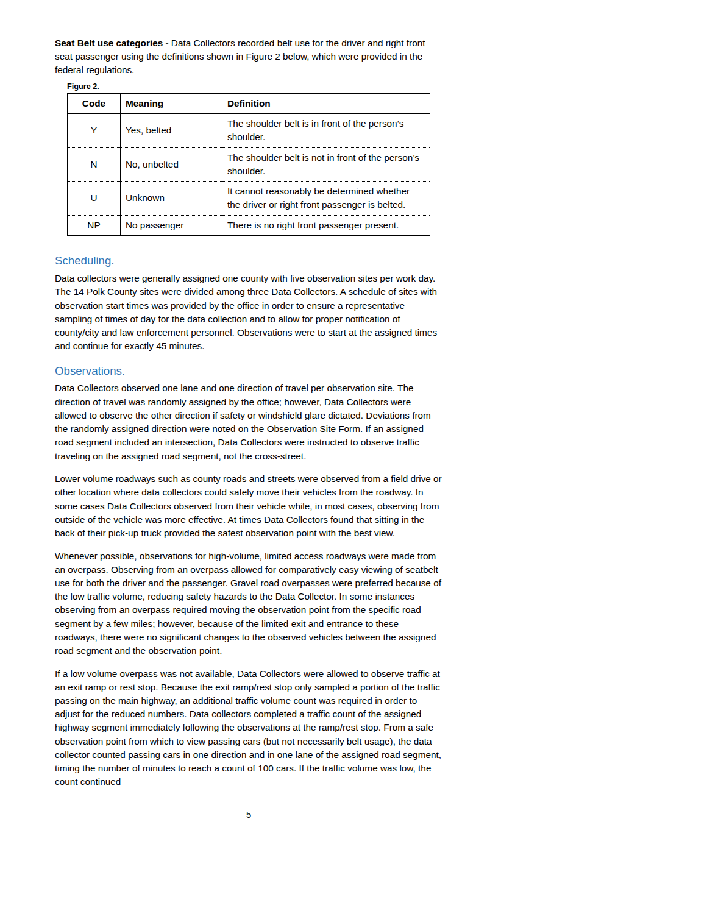Seat Belt use categories - Data Collectors recorded belt use for the driver and right front seat passenger using the definitions shown in Figure 2 below, which were provided in the federal regulations.
Figure 2.
| Code | Meaning | Definition |
| --- | --- | --- |
| Y | Yes, belted | The shoulder belt is in front of the person’s shoulder. |
| N | No, unbelted | The shoulder belt is not in front of the person’s shoulder. |
| U | Unknown | It cannot reasonably be determined whether the driver or right front passenger is belted. |
| NP | No passenger | There is no right front passenger present. |
Scheduling.
Data collectors were generally assigned one county with five observation sites per work day. The 14 Polk County sites were divided among three Data Collectors. A schedule of sites with observation start times was provided by the office in order to ensure a representative sampling of times of day for the data collection and to allow for proper notification of county/city and law enforcement personnel. Observations were to start at the assigned times and continue for exactly 45 minutes.
Observations.
Data Collectors observed one lane and one direction of travel per observation site. The direction of travel was randomly assigned by the office; however, Data Collectors were allowed to observe the other direction if safety or windshield glare dictated. Deviations from the randomly assigned direction were noted on the Observation Site Form. If an assigned road segment included an intersection, Data Collectors were instructed to observe traffic traveling on the assigned road segment, not the cross-street.
Lower volume roadways such as county roads and streets were observed from a field drive or other location where data collectors could safely move their vehicles from the roadway. In some cases Data Collectors observed from their vehicle while, in most cases, observing from outside of the vehicle was more effective. At times Data Collectors found that sitting in the back of their pick-up truck provided the safest observation point with the best view.
Whenever possible, observations for high-volume, limited access roadways were made from an overpass. Observing from an overpass allowed for comparatively easy viewing of seatbelt use for both the driver and the passenger. Gravel road overpasses were preferred because of the low traffic volume, reducing safety hazards to the Data Collector. In some instances observing from an overpass required moving the observation point from the specific road segment by a few miles; however, because of the limited exit and entrance to these roadways, there were no significant changes to the observed vehicles between the assigned road segment and the observation point.
If a low volume overpass was not available, Data Collectors were allowed to observe traffic at an exit ramp or rest stop. Because the exit ramp/rest stop only sampled a portion of the traffic passing on the main highway, an additional traffic volume count was required in order to adjust for the reduced numbers. Data collectors completed a traffic count of the assigned highway segment immediately following the observations at the ramp/rest stop. From a safe observation point from which to view passing cars (but not necessarily belt usage), the data collector counted passing cars in one direction and in one lane of the assigned road segment, timing the number of minutes to reach a count of 100 cars. If the traffic volume was low, the count continued
5